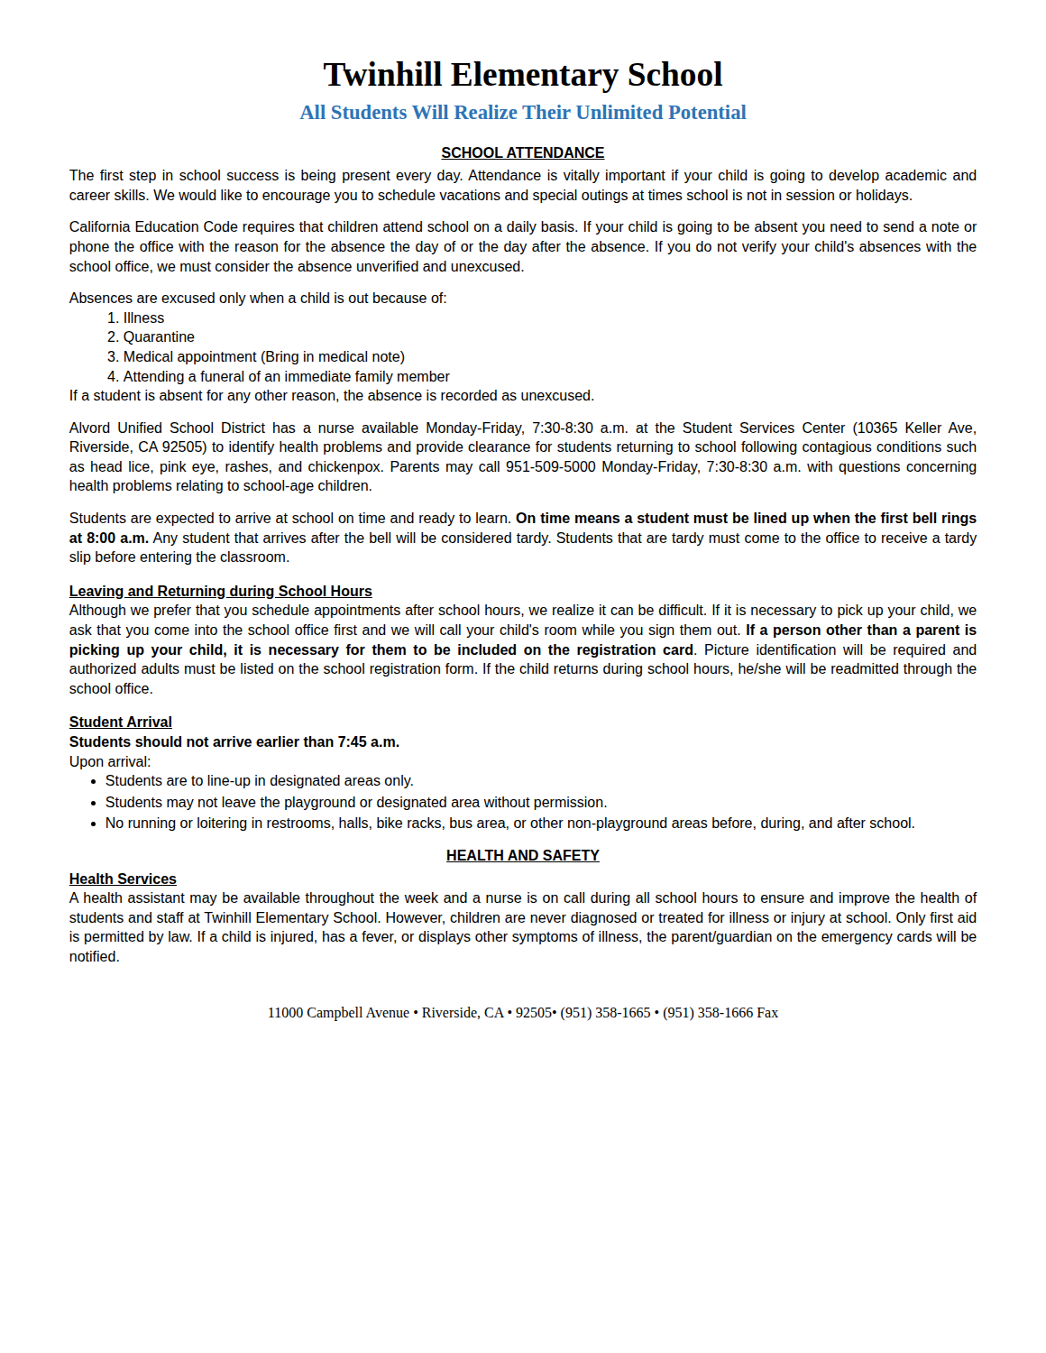Twinhill Elementary School
All Students Will Realize Their Unlimited Potential
SCHOOL ATTENDANCE
The first step in school success is being present every day. Attendance is vitally important if your child is going to develop academic and career skills. We would like to encourage you to schedule vacations and special outings at times school is not in session or holidays.
California Education Code requires that children attend school on a daily basis. If your child is going to be absent you need to send a note or phone the office with the reason for the absence the day of or the day after the absence. If you do not verify your child's absences with the school office, we must consider the absence unverified and unexcused.
Absences are excused only when a child is out because of:
Illness
Quarantine
Medical appointment (Bring in medical note)
Attending a funeral of an immediate family member
If a student is absent for any other reason, the absence is recorded as unexcused.
Alvord Unified School District has a nurse available Monday-Friday, 7:30-8:30 a.m. at the Student Services Center (10365 Keller Ave, Riverside, CA 92505) to identify health problems and provide clearance for students returning to school following contagious conditions such as head lice, pink eye, rashes, and chickenpox. Parents may call 951-509-5000 Monday-Friday, 7:30-8:30 a.m. with questions concerning health problems relating to school-age children.
Students are expected to arrive at school on time and ready to learn. On time means a student must be lined up when the first bell rings at 8:00 a.m. Any student that arrives after the bell will be considered tardy. Students that are tardy must come to the office to receive a tardy slip before entering the classroom.
Leaving and Returning during School Hours
Although we prefer that you schedule appointments after school hours, we realize it can be difficult. If it is necessary to pick up your child, we ask that you come into the school office first and we will call your child's room while you sign them out. If a person other than a parent is picking up your child, it is necessary for them to be included on the registration card. Picture identification will be required and authorized adults must be listed on the school registration form. If the child returns during school hours, he/she will be readmitted through the school office.
Student Arrival
Students should not arrive earlier than 7:45 a.m.
Upon arrival:
Students are to line-up in designated areas only.
Students may not leave the playground or designated area without permission.
No running or loitering in restrooms, halls, bike racks, bus area, or other non-playground areas before, during, and after school.
HEALTH AND SAFETY
Health Services
A health assistant may be available throughout the week and a nurse is on call during all school hours to ensure and improve the health of students and staff at Twinhill Elementary School. However, children are never diagnosed or treated for illness or injury at school. Only first aid is permitted by law. If a child is injured, has a fever, or displays other symptoms of illness, the parent/guardian on the emergency cards will be notified.
11000 Campbell Avenue • Riverside, CA • 92505• (951) 358-1665 • (951) 358-1666 Fax